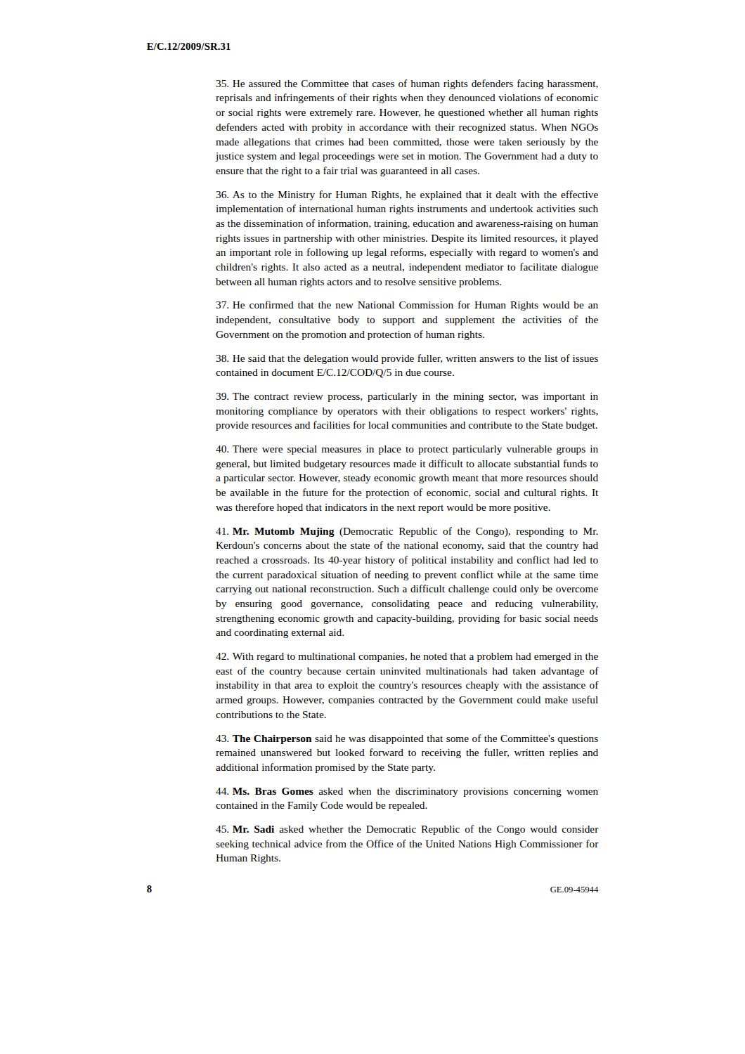E/C.12/2009/SR.31
35. He assured the Committee that cases of human rights defenders facing harassment, reprisals and infringements of their rights when they denounced violations of economic or social rights were extremely rare. However, he questioned whether all human rights defenders acted with probity in accordance with their recognized status. When NGOs made allegations that crimes had been committed, those were taken seriously by the justice system and legal proceedings were set in motion. The Government had a duty to ensure that the right to a fair trial was guaranteed in all cases.
36. As to the Ministry for Human Rights, he explained that it dealt with the effective implementation of international human rights instruments and undertook activities such as the dissemination of information, training, education and awareness-raising on human rights issues in partnership with other ministries. Despite its limited resources, it played an important role in following up legal reforms, especially with regard to women's and children's rights. It also acted as a neutral, independent mediator to facilitate dialogue between all human rights actors and to resolve sensitive problems.
37. He confirmed that the new National Commission for Human Rights would be an independent, consultative body to support and supplement the activities of the Government on the promotion and protection of human rights.
38. He said that the delegation would provide fuller, written answers to the list of issues contained in document E/C.12/COD/Q/5 in due course.
39. The contract review process, particularly in the mining sector, was important in monitoring compliance by operators with their obligations to respect workers' rights, provide resources and facilities for local communities and contribute to the State budget.
40. There were special measures in place to protect particularly vulnerable groups in general, but limited budgetary resources made it difficult to allocate substantial funds to a particular sector. However, steady economic growth meant that more resources should be available in the future for the protection of economic, social and cultural rights. It was therefore hoped that indicators in the next report would be more positive.
41. Mr. Mutomb Mujing (Democratic Republic of the Congo), responding to Mr. Kerdoun's concerns about the state of the national economy, said that the country had reached a crossroads. Its 40-year history of political instability and conflict had led to the current paradoxical situation of needing to prevent conflict while at the same time carrying out national reconstruction. Such a difficult challenge could only be overcome by ensuring good governance, consolidating peace and reducing vulnerability, strengthening economic growth and capacity-building, providing for basic social needs and coordinating external aid.
42. With regard to multinational companies, he noted that a problem had emerged in the east of the country because certain uninvited multinationals had taken advantage of instability in that area to exploit the country's resources cheaply with the assistance of armed groups. However, companies contracted by the Government could make useful contributions to the State.
43. The Chairperson said he was disappointed that some of the Committee's questions remained unanswered but looked forward to receiving the fuller, written replies and additional information promised by the State party.
44. Ms. Bras Gomes asked when the discriminatory provisions concerning women contained in the Family Code would be repealed.
45. Mr. Sadi asked whether the Democratic Republic of the Congo would consider seeking technical advice from the Office of the United Nations High Commissioner for Human Rights.
8 GE.09-45944